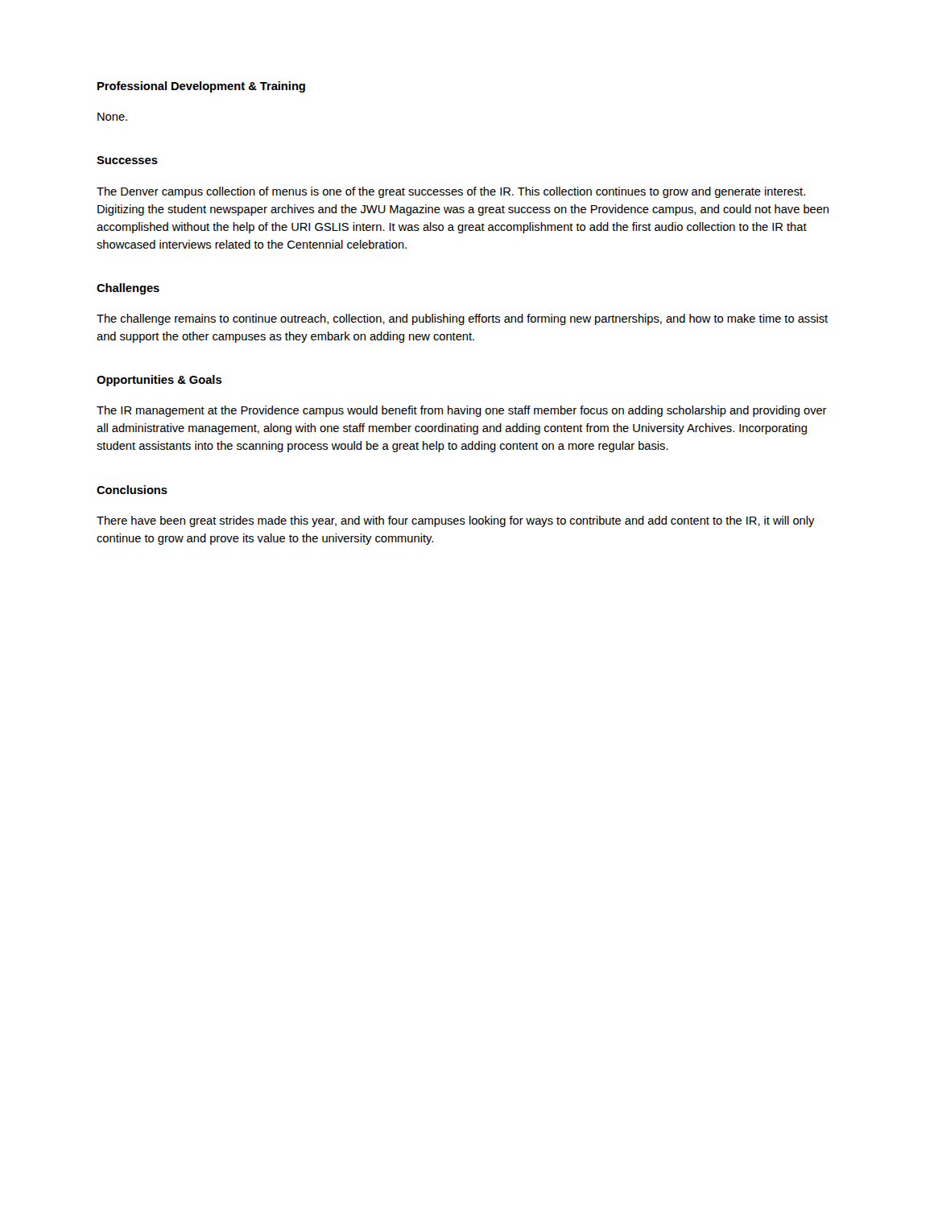Professional Development & Training
None.
Successes
The Denver campus collection of menus is one of the great successes of the IR. This collection continues to grow and generate interest. Digitizing the student newspaper archives and the JWU Magazine was a great success on the Providence campus, and could not have been accomplished without the help of the URI GSLIS intern. It was also a great accomplishment to add the first audio collection to the IR that showcased interviews related to the Centennial celebration.
Challenges
The challenge remains to continue outreach, collection, and publishing efforts and forming new partnerships, and how to make time to assist and support the other campuses as they embark on adding new content.
Opportunities & Goals
The IR management at the Providence campus would benefit from having one staff member focus on adding scholarship and providing over all administrative management, along with one staff member coordinating and adding content from the University Archives. Incorporating student assistants into the scanning process would be a great help to adding content on a more regular basis.
Conclusions
There have been great strides made this year, and with four campuses looking for ways to contribute and add content to the IR, it will only continue to grow and prove its value to the university community.